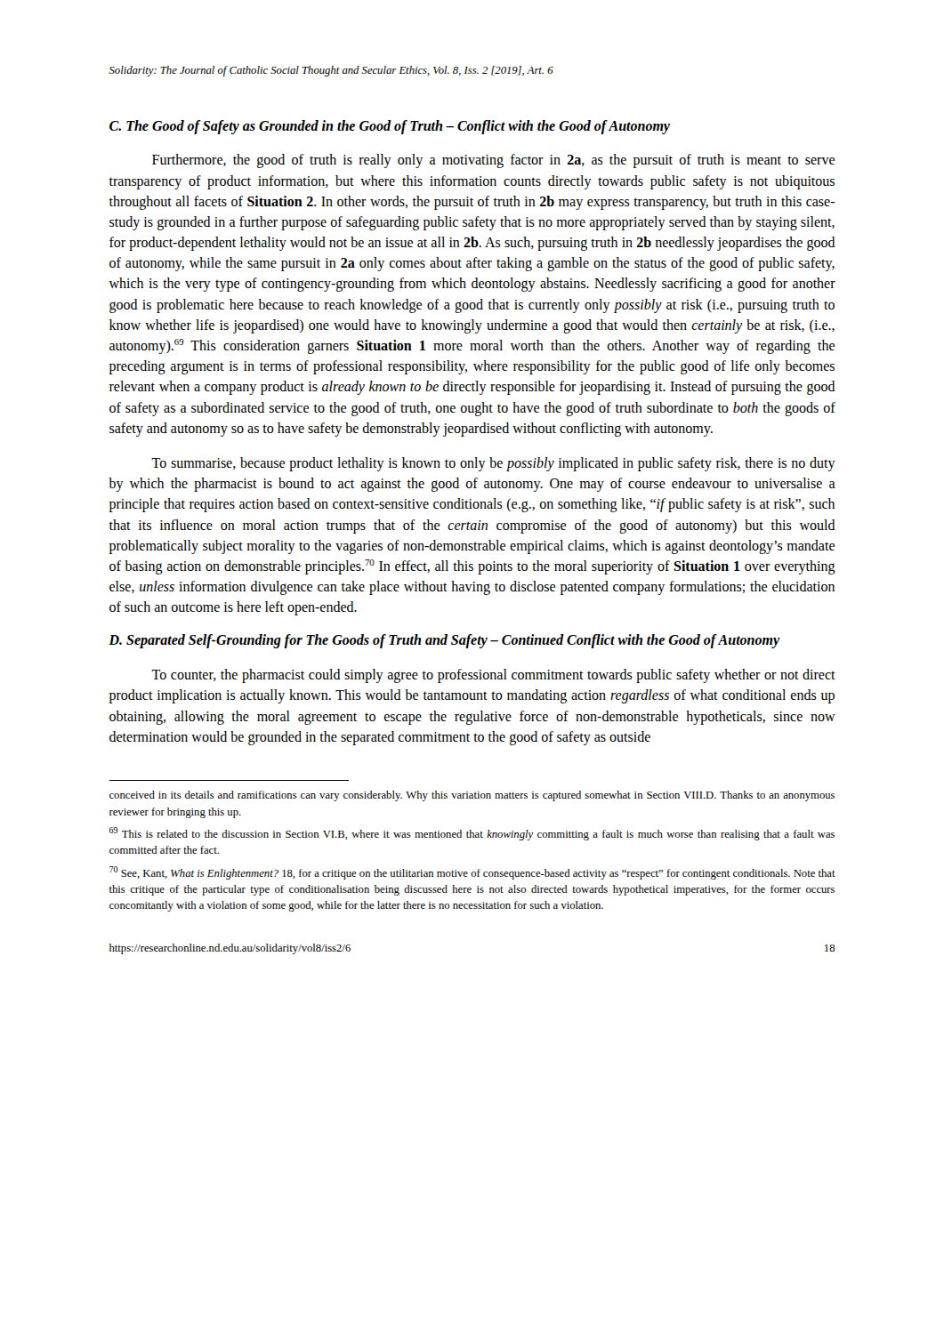Solidarity: The Journal of Catholic Social Thought and Secular Ethics, Vol. 8, Iss. 2 [2019], Art. 6
C. The Good of Safety as Grounded in the Good of Truth – Conflict with the Good of Autonomy
Furthermore, the good of truth is really only a motivating factor in 2a, as the pursuit of truth is meant to serve transparency of product information, but where this information counts directly towards public safety is not ubiquitous throughout all facets of Situation 2. In other words, the pursuit of truth in 2b may express transparency, but truth in this case-study is grounded in a further purpose of safeguarding public safety that is no more appropriately served than by staying silent, for product-dependent lethality would not be an issue at all in 2b. As such, pursuing truth in 2b needlessly jeopardises the good of autonomy, while the same pursuit in 2a only comes about after taking a gamble on the status of the good of public safety, which is the very type of contingency-grounding from which deontology abstains. Needlessly sacrificing a good for another good is problematic here because to reach knowledge of a good that is currently only possibly at risk (i.e., pursuing truth to know whether life is jeopardised) one would have to knowingly undermine a good that would then certainly be at risk, (i.e., autonomy).69 This consideration garners Situation 1 more moral worth than the others. Another way of regarding the preceding argument is in terms of professional responsibility, where responsibility for the public good of life only becomes relevant when a company product is already known to be directly responsible for jeopardising it. Instead of pursuing the good of safety as a subordinated service to the good of truth, one ought to have the good of truth subordinate to both the goods of safety and autonomy so as to have safety be demonstrably jeopardised without conflicting with autonomy.
To summarise, because product lethality is known to only be possibly implicated in public safety risk, there is no duty by which the pharmacist is bound to act against the good of autonomy. One may of course endeavour to universalise a principle that requires action based on context-sensitive conditionals (e.g., on something like, “if public safety is at risk”, such that its influence on moral action trumps that of the certain compromise of the good of autonomy) but this would problematically subject morality to the vagaries of non-demonstrable empirical claims, which is against deontology’s mandate of basing action on demonstrable principles.70 In effect, all this points to the moral superiority of Situation 1 over everything else, unless information divulgence can take place without having to disclose patented company formulations; the elucidation of such an outcome is here left open-ended.
D. Separated Self-Grounding for The Goods of Truth and Safety – Continued Conflict with the Good of Autonomy
To counter, the pharmacist could simply agree to professional commitment towards public safety whether or not direct product implication is actually known. This would be tantamount to mandating action regardless of what conditional ends up obtaining, allowing the moral agreement to escape the regulative force of non-demonstrable hypotheticals, since now determination would be grounded in the separated commitment to the good of safety as outside
conceived in its details and ramifications can vary considerably. Why this variation matters is captured somewhat in Section VIII.D. Thanks to an anonymous reviewer for bringing this up.
69 This is related to the discussion in Section VI.B, where it was mentioned that knowingly committing a fault is much worse than realising that a fault was committed after the fact.
70 See, Kant, What is Enlightenment? 18, for a critique on the utilitarian motive of consequence-based activity as “respect” for contingent conditionals. Note that this critique of the particular type of conditionalisation being discussed here is not also directed towards hypothetical imperatives, for the former occurs concomitantly with a violation of some good, while for the latter there is no necessitation for such a violation.
https://researchonline.nd.edu.au/solidarity/vol8/iss2/6 18